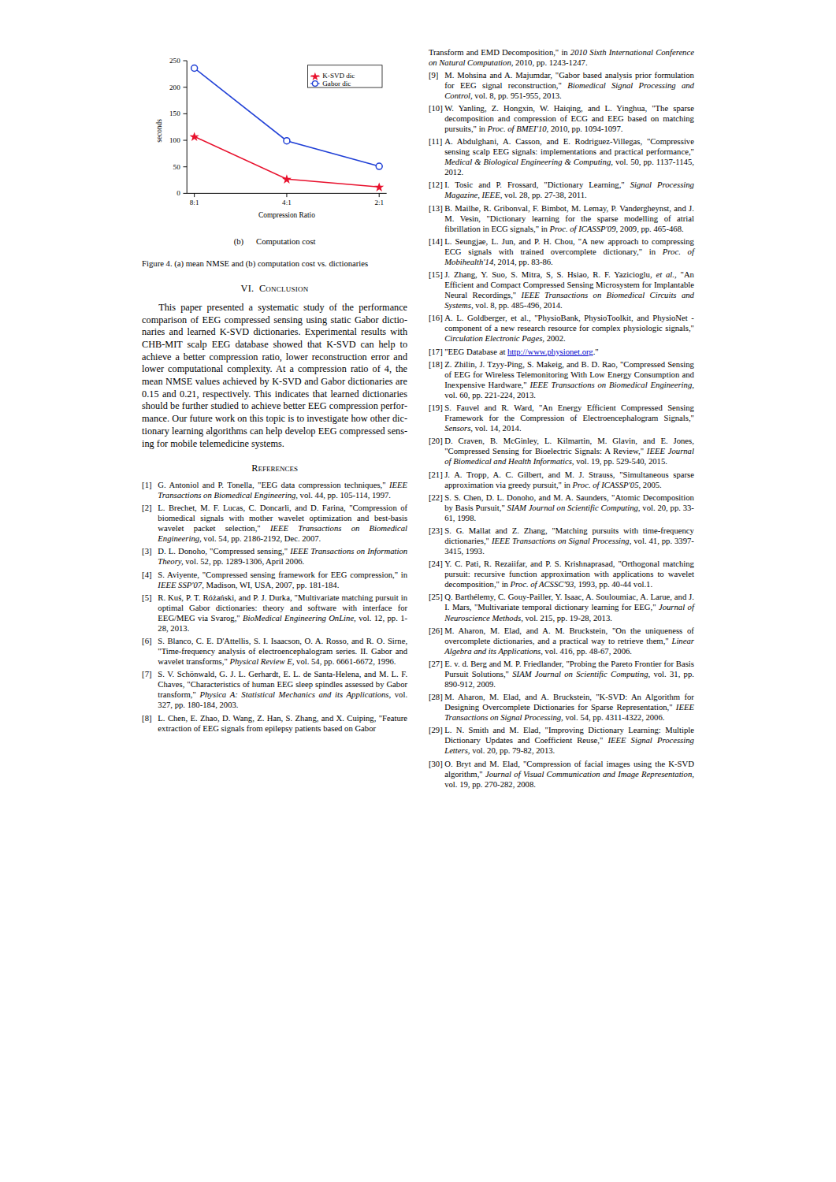0 50 100 150 200 250 seconds 8:1 4:1 2:1 Compression Ratio K-SVD dic Gabor dic
(b) Computation cost
Figure 4. (a) mean NMSE and (b) computation cost vs. dictionaries
VI. Conclusion
This paper presented a systematic study of the performance comparison of EEG compressed sensing using static Gabor dictionaries and learned K-SVD dictionaries. Experimental results with CHB-MIT scalp EEG database showed that K-SVD can help to achieve a better compression ratio, lower reconstruction error and lower computational complexity. At a compression ratio of 4, the mean NMSE values achieved by K-SVD and Gabor dictionaries are 0.15 and 0.21, respectively. This indicates that learned dictionaries should be further studied to achieve better EEG compression performance. Our future work on this topic is to investigate how other dictionary learning algorithms can help develop EEG compressed sensing for mobile telemedicine systems.
References
[1] G. Antoniol and P. Tonella, "EEG data compression techniques," IEEE Transactions on Biomedical Engineering, vol. 44, pp. 105-114, 1997.
[2] L. Brechet, M. F. Lucas, C. Doncarli, and D. Farina, "Compression of biomedical signals with mother wavelet optimization and best-basis wavelet packet selection," IEEE Transactions on Biomedical Engineering, vol. 54, pp. 2186-2192, Dec. 2007.
[3] D. L. Donoho, "Compressed sensing," IEEE Transactions on Information Theory, vol. 52, pp. 1289-1306, April 2006.
[4] S. Aviyente, "Compressed sensing framework for EEG compression," in IEEE SSP'07, Madison, WI, USA, 2007, pp. 181-184.
[5] R. Kuś, P. T. Różański, and P. J. Durka, "Multivariate matching pursuit in optimal Gabor dictionaries: theory and software with interface for EEG/MEG via Svarog," BioMedical Engineering OnLine, vol. 12, pp. 1-28, 2013.
[6] S. Blanco, C. E. D'Attellis, S. I. Isaacson, O. A. Rosso, and R. O. Sirne, "Time-frequency analysis of electroencephalogram series. II. Gabor and wavelet transforms," Physical Review E, vol. 54, pp. 6661-6672, 1996.
[7] S. V. Schönwald, G. J. L. Gerhardt, E. L. de Santa-Helena, and M. L. F. Chaves, "Characteristics of human EEG sleep spindles assessed by Gabor transform," Physica A: Statistical Mechanics and its Applications, vol. 327, pp. 180-184, 2003.
[8] L. Chen, E. Zhao, D. Wang, Z. Han, S. Zhang, and X. Cuiping, "Feature extraction of EEG signals from epilepsy patients based on Gabor
Transform and EMD Decomposition," in 2010 Sixth International Conference on Natural Computation, 2010, pp. 1243-1247.
[9] M. Mohsina and A. Majumdar, "Gabor based analysis prior formulation for EEG signal reconstruction," Biomedical Signal Processing and Control, vol. 8, pp. 951-955, 2013.
[10] W. Yanling, Z. Hongxin, W. Haiqing, and L. Yinghua, "The sparse decomposition and compression of ECG and EEG based on matching pursuits," in Proc. of BMEI'10, 2010, pp. 1094-1097.
[11] A. Abdulghani, A. Casson, and E. Rodriguez-Villegas, "Compressive sensing scalp EEG signals: implementations and practical performance," Medical & Biological Engineering & Computing, vol. 50, pp. 1137-1145, 2012.
[12] I. Tosic and P. Frossard, "Dictionary Learning," Signal Processing Magazine, IEEE, vol. 28, pp. 27-38, 2011.
[13] B. Mailhe, R. Gribonval, F. Bimbot, M. Lemay, P. Vandergheynst, and J. M. Vesin, "Dictionary learning for the sparse modelling of atrial fibrillation in ECG signals," in Proc. of ICASSP'09, 2009, pp. 465-468.
[14] L. Seungjae, L. Jun, and P. H. Chou, "A new approach to compressing ECG signals with trained overcomplete dictionary," in Proc. of Mobihealth'14, 2014, pp. 83-86.
[15] J. Zhang, Y. Suo, S. Mitra, S, S. Hsiao, R. F. Yazicioglu, et al., "An Efficient and Compact Compressed Sensing Microsystem for Implantable Neural Recordings," IEEE Transactions on Biomedical Circuits and Systems, vol. 8, pp. 485-496, 2014.
[16] A. L. Goldberger, et al., "PhysioBank, PhysioToolkit, and PhysioNet - component of a new research resource for complex physiologic signals," Circulation Electronic Pages, 2002.
[17]"EEG Database at http://www.physionet.org."
[18] Z. Zhilin, J. Tzyy-Ping, S. Makeig, and B. D. Rao, "Compressed Sensing of EEG for Wireless Telemonitoring With Low Energy Consumption and Inexpensive Hardware," IEEE Transactions on Biomedical Engineering, vol. 60, pp. 221-224, 2013.
[19] S. Fauvel and R. Ward, "An Energy Efficient Compressed Sensing Framework for the Compression of Electroencephalogram Signals," Sensors, vol. 14, 2014.
[20] D. Craven, B. McGinley, L. Kilmartin, M. Glavin, and E. Jones, "Compressed Sensing for Bioelectric Signals: A Review," IEEE Journal of Biomedical and Health Informatics, vol. 19, pp. 529-540, 2015.
[21] J. A. Tropp, A. C. Gilbert, and M. J. Strauss, "Simultaneous sparse approximation via greedy pursuit," in Proc. of ICASSP'05, 2005.
[22] S. S. Chen, D. L. Donoho, and M. A. Saunders, "Atomic Decomposition by Basis Pursuit," SIAM Journal on Scientific Computing, vol. 20, pp. 33-61, 1998.
[23] S. G. Mallat and Z. Zhang, "Matching pursuits with time-frequency dictionaries," IEEE Transactions on Signal Processing, vol. 41, pp. 3397-3415, 1993.
[24] Y. C. Pati, R. Rezaiifar, and P. S. Krishnaprasad, "Orthogonal matching pursuit: recursive function approximation with applications to wavelet decomposition," in Proc. of ACSSC'93, 1993, pp. 40-44 vol.1.
[25] Q. Barthélemy, C. Gouy-Pailler, Y. Isaac, A. Souloumiac, A. Larue, and J. I. Mars, "Multivariate temporal dictionary learning for EEG," Journal of Neuroscience Methods, vol. 215, pp. 19-28, 2013.
[26] M. Aharon, M. Elad, and A. M. Bruckstein, "On the uniqueness of overcomplete dictionaries, and a practical way to retrieve them," Linear Algebra and its Applications, vol. 416, pp. 48-67, 2006.
[27] E. v. d. Berg and M. P. Friedlander, "Probing the Pareto Frontier for Basis Pursuit Solutions," SIAM Journal on Scientific Computing, vol. 31, pp. 890-912, 2009.
[28] M. Aharon, M. Elad, and A. Bruckstein, "K-SVD: An Algorithm for Designing Overcomplete Dictionaries for Sparse Representation," IEEE Transactions on Signal Processing, vol. 54, pp. 4311-4322, 2006.
[29] L. N. Smith and M. Elad, "Improving Dictionary Learning: Multiple Dictionary Updates and Coefficient Reuse," IEEE Signal Processing Letters, vol. 20, pp. 79-82, 2013.
[30] O. Bryt and M. Elad, "Compression of facial images using the K-SVD algorithm," Journal of Visual Communication and Image Representation, vol. 19, pp. 270-282, 2008.